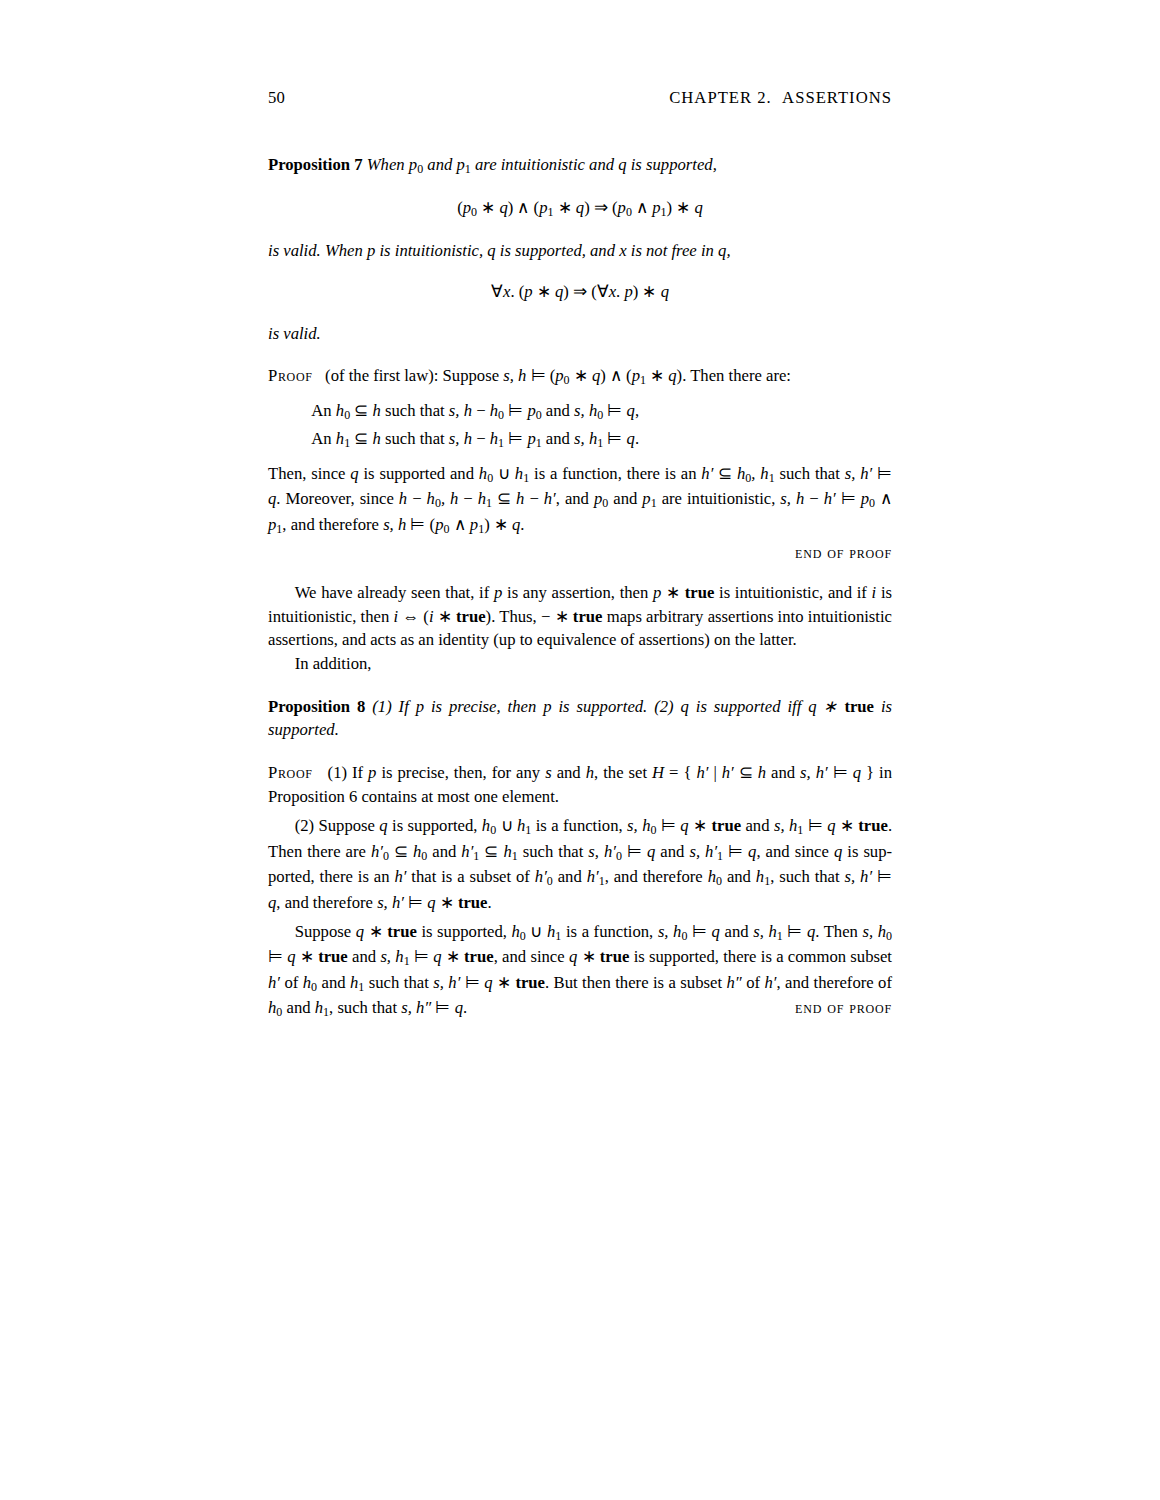50 Chapter 2. Assertions
Proposition 7 When p0 and p1 are intuitionistic and q is supported,
(p0 ∗ q) ∧ (p1 ∗ q) ⇒ (p0 ∧ p1) ∗ q
is valid. When p is intuitionistic, q is supported, and x is not free in q,
∀x. (p ∗ q) ⇒ (∀x. p) ∗ q
is valid.
Proof (of the first law): Suppose s, h ⊨ (p0 ∗ q) ∧ (p1 ∗ q). Then there are:
An h0 ⊆ h such that s, h − h0 ⊨ p0 and s, h0 ⊨ q,
An h1 ⊆ h such that s, h − h1 ⊨ p1 and s, h1 ⊨ q.
Then, since q is supported and h0 ∪ h1 is a function, there is an h′ ⊆ h0, h1 such that s, h′ ⊨ q. Moreover, since h − h0, h − h1 ⊆ h − h′, and p0 and p1 are intuitionistic, s, h − h′ ⊨ p0 ∧ p1, and therefore s, h ⊨ (p0 ∧ p1) ∗ q.
end of proof
We have already seen that, if p is any assertion, then p ∗ true is intuitionistic, and if i is intuitionistic, then i ⇔ (i ∗ true). Thus, − ∗ true maps arbitrary assertions into intuitionistic assertions, and acts as an identity (up to equivalence of assertions) on the latter.
In addition,
Proposition 8 (1) If p is precise, then p is supported. (2) q is supported iff q ∗ true is supported.
Proof (1) If p is precise, then, for any s and h, the set H = { h′ | h′ ⊆ h and s, h′ ⊨ q } in Proposition 6 contains at most one element.
(2) Suppose q is supported, h0 ∪ h1 is a function, s, h0 ⊨ q ∗ true and s, h1 ⊨ q ∗ true. Then there are h′0 ⊆ h0 and h′1 ⊆ h1 such that s, h′0 ⊨ q and s, h′1 ⊨ q, and since q is supported, there is an h′ that is a subset of h′0 and h′1, and therefore h0 and h1, such that s, h′ ⊨ q, and therefore s, h′ ⊨ q ∗ true.
Suppose q ∗ true is supported, h0 ∪ h1 is a function, s, h0 ⊨ q and s, h1 ⊨ q. Then s, h0 ⊨ q ∗ true and s, h1 ⊨ q ∗ true, and since q ∗ true is supported, there is a common subset h′ of h0 and h1 such that s, h′ ⊨ q ∗ true. But then there is a subset h″ of h′, and therefore of h0 and h1, such that s, h″ ⊨ q.end of proof